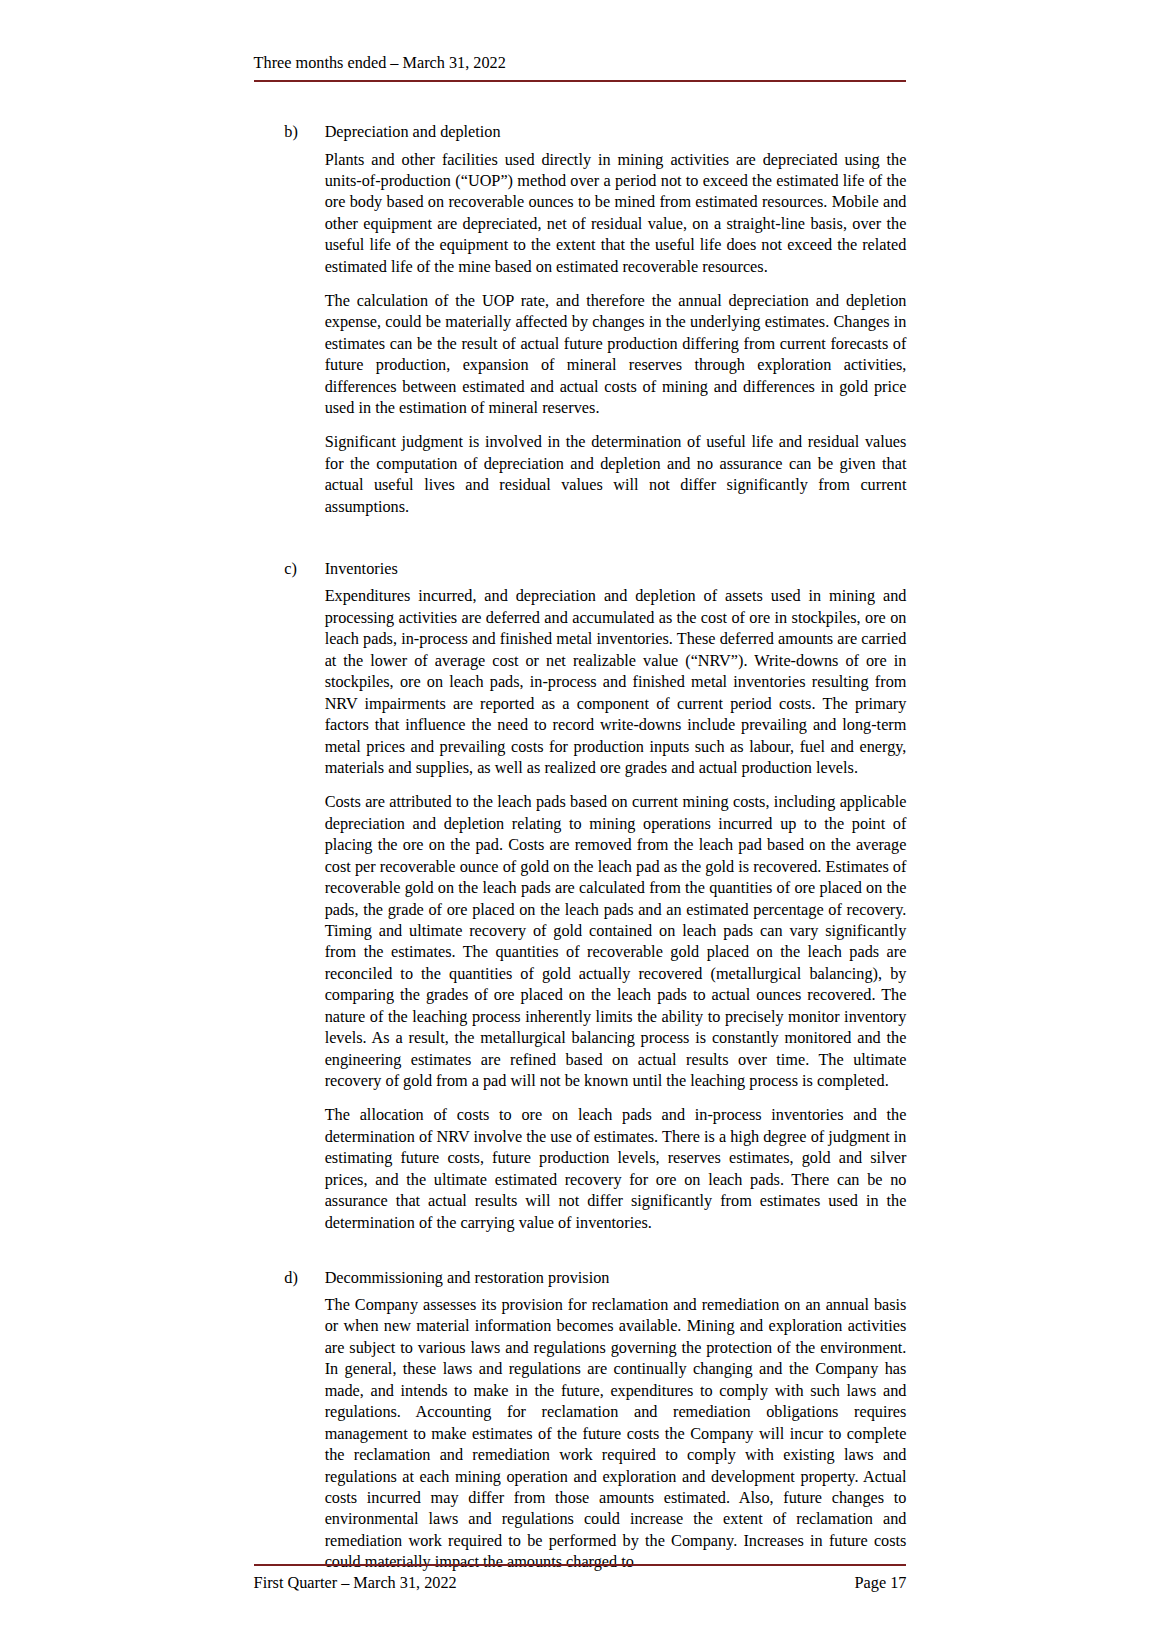Three months ended – March 31, 2022
b)
Depreciation and depletion
Plants and other facilities used directly in mining activities are depreciated using the units-of-production (“UOP”) method over a period not to exceed the estimated life of the ore body based on recoverable ounces to be mined from estimated resources. Mobile and other equipment are depreciated, net of residual value, on a straight-line basis, over the useful life of the equipment to the extent that the useful life does not exceed the related estimated life of the mine based on estimated recoverable resources.
The calculation of the UOP rate, and therefore the annual depreciation and depletion expense, could be materially affected by changes in the underlying estimates. Changes in estimates can be the result of actual future production differing from current forecasts of future production, expansion of mineral reserves through exploration activities, differences between estimated and actual costs of mining and differences in gold price used in the estimation of mineral reserves.
Significant judgment is involved in the determination of useful life and residual values for the computation of depreciation and depletion and no assurance can be given that actual useful lives and residual values will not differ significantly from current assumptions.
c)
Inventories
Expenditures incurred, and depreciation and depletion of assets used in mining and processing activities are deferred and accumulated as the cost of ore in stockpiles, ore on leach pads, in-process and finished metal inventories. These deferred amounts are carried at the lower of average cost or net realizable value (“NRV”). Write-downs of ore in stockpiles, ore on leach pads, in-process and finished metal inventories resulting from NRV impairments are reported as a component of current period costs. The primary factors that influence the need to record write-downs include prevailing and long-term metal prices and prevailing costs for production inputs such as labour, fuel and energy, materials and supplies, as well as realized ore grades and actual production levels.
Costs are attributed to the leach pads based on current mining costs, including applicable depreciation and depletion relating to mining operations incurred up to the point of placing the ore on the pad. Costs are removed from the leach pad based on the average cost per recoverable ounce of gold on the leach pad as the gold is recovered. Estimates of recoverable gold on the leach pads are calculated from the quantities of ore placed on the pads, the grade of ore placed on the leach pads and an estimated percentage of recovery. Timing and ultimate recovery of gold contained on leach pads can vary significantly from the estimates. The quantities of recoverable gold placed on the leach pads are reconciled to the quantities of gold actually recovered (metallurgical balancing), by comparing the grades of ore placed on the leach pads to actual ounces recovered. The nature of the leaching process inherently limits the ability to precisely monitor inventory levels. As a result, the metallurgical balancing process is constantly monitored and the engineering estimates are refined based on actual results over time. The ultimate recovery of gold from a pad will not be known until the leaching process is completed.
The allocation of costs to ore on leach pads and in-process inventories and the determination of NRV involve the use of estimates. There is a high degree of judgment in estimating future costs, future production levels, reserves estimates, gold and silver prices, and the ultimate estimated recovery for ore on leach pads. There can be no assurance that actual results will not differ significantly from estimates used in the determination of the carrying value of inventories.
d)
Decommissioning and restoration provision
The Company assesses its provision for reclamation and remediation on an annual basis or when new material information becomes available. Mining and exploration activities are subject to various laws and regulations governing the protection of the environment. In general, these laws and regulations are continually changing and the Company has made, and intends to make in the future, expenditures to comply with such laws and regulations. Accounting for reclamation and remediation obligations requires management to make estimates of the future costs the Company will incur to complete the reclamation and remediation work required to comply with existing laws and regulations at each mining operation and exploration and development property. Actual costs incurred may differ from those amounts estimated. Also, future changes to environmental laws and regulations could increase the extent of reclamation and remediation work required to be performed by the Company. Increases in future costs could materially impact the amounts charged to
First Quarter – March 31, 2022 Page 17